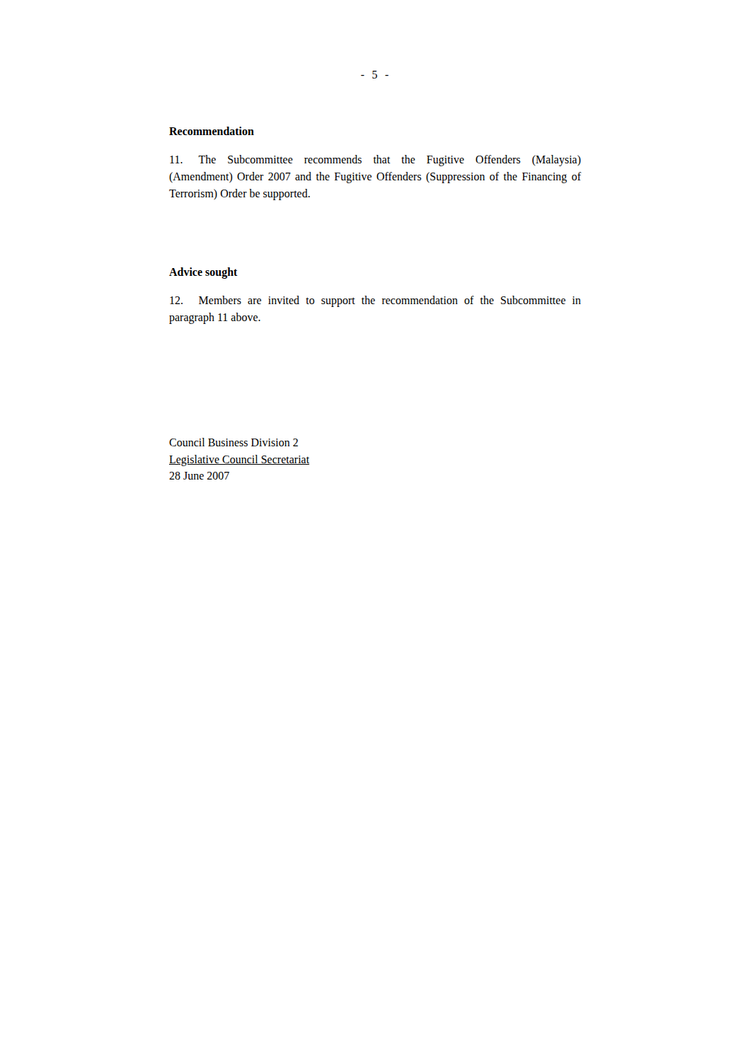- 5 -
Recommendation
11. The Subcommittee recommends that the Fugitive Offenders (Malaysia) (Amendment) Order 2007 and the Fugitive Offenders (Suppression of the Financing of Terrorism) Order be supported.
Advice sought
12. Members are invited to support the recommendation of the Subcommittee in paragraph 11 above.
Council Business Division 2
Legislative Council Secretariat
28 June 2007